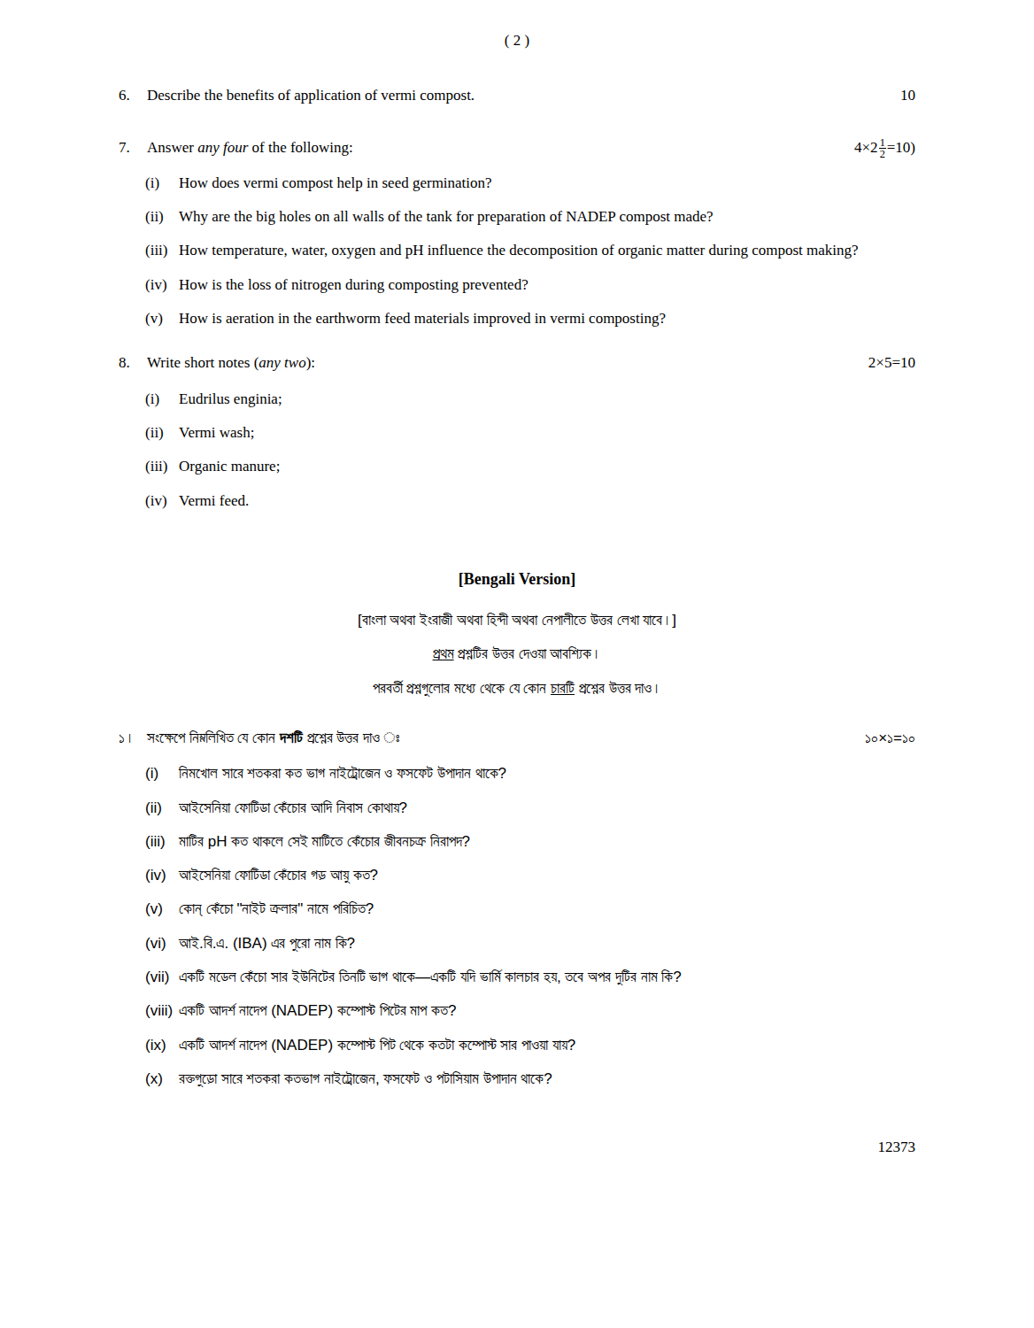( 2 )
6.
Describe the benefits of application of vermi compost. 10
7.
Answer any four of the following: 4×212=10)
(i) How does vermi compost help in seed germination?
(ii) Why are the big holes on all walls of the tank for preparation of NADEP compost made?
(iii) How temperature, water, oxygen and pH influence the decomposition of organic matter during compost making?
(iv) How is the loss of nitrogen during composting prevented?
(v) How is aeration in the earthworm feed materials improved in vermi composting?
8.
Write short notes (any two): 2×5=10
(i) Eudrilus enginia;
(ii) Vermi wash;
(iii) Organic manure;
(iv) Vermi feed.
[Bengali Version]
[বাংলা অথবা ইংরাজী অথবা হিন্দী অথবা নেপালীতে উত্তর লেখা যাবে।]
প্রথম প্রশ্নটির উত্তর দেওয়া আবশ্যিক।
পরবর্তী প্রশ্নগুলোর মধ্যে থেকে যে কোন চারটি প্রশ্নের উত্তর দাও।
১।
সংক্ষেপে নিম্নলিখিত যে কোন দশটি প্রশ্নের উত্তর দাও ঃ ১০×১=১০
(i) নিমখোল সারে শতকরা কত ভাগ নাইট্রোজেন ও ফসফেট উপাদান থাকে?
(ii) আইসেনিয়া ফোটিডা কেঁচোর আদি নিবাস কোথায়?
(iii) মাটির pH কত থাকলে সেই মাটিতে কেঁচোর জীবনচক্র নিরাপদ?
(iv) আইসেনিয়া ফোটিডা কেঁচোর গড় আয়ু কত?
(v) কোন্ কেঁচো "নাইট ক্রলার" নামে পরিচিত?
(vi) আই.বি.এ. (IBA) এর পুরো নাম কি?
(vii) একটি মডেল কেঁচো সার ইউনিটের তিনটি ভাগ থাকে—একটি যদি ভার্মি কালচার হয়, তবে অপর দুটির নাম কি?
(viii) একটি আদর্শ নাদেপ (NADEP) কম্পোস্ট পিটের মাপ কত?
(ix) একটি আদর্শ নাদেপ (NADEP) কম্পোস্ট পিট থেকে কতটা কম্পোস্ট সার পাওয়া যায়?
(x) রক্তগুড়ো সারে শতকরা কতভাগ নাইট্রোজেন, ফসফেট ও পটাসিয়াম উপাদান থাকে?
12373